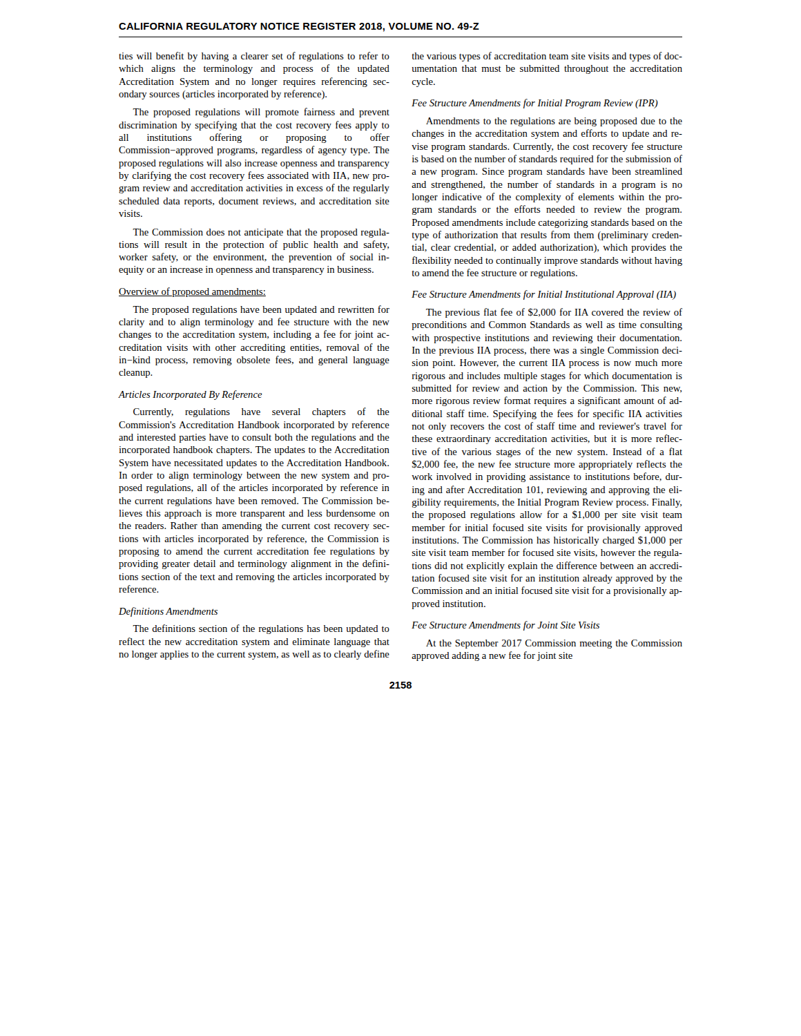CALIFORNIA REGULATORY NOTICE REGISTER 2018, VOLUME NO. 49‑Z
ties will benefit by having a clearer set of regulations to refer to which aligns the terminology and process of the updated Accreditation System and no longer requires referencing secondary sources (articles incorporated by reference).
The proposed regulations will promote fairness and prevent discrimination by specifying that the cost recovery fees apply to all institutions offering or proposing to offer Commission−approved programs, regardless of agency type. The proposed regulations will also increase openness and transparency by clarifying the cost recovery fees associated with IIA, new program review and accreditation activities in excess of the regularly scheduled data reports, document reviews, and accreditation site visits.
The Commission does not anticipate that the proposed regulations will result in the protection of public health and safety, worker safety, or the environment, the prevention of social inequity or an increase in openness and transparency in business.
Overview of proposed amendments:
The proposed regulations have been updated and rewritten for clarity and to align terminology and fee structure with the new changes to the accreditation system, including a fee for joint accreditation visits with other accrediting entities, removal of the in−kind process, removing obsolete fees, and general language cleanup.
Articles Incorporated By Reference
Currently, regulations have several chapters of the Commission's Accreditation Handbook incorporated by reference and interested parties have to consult both the regulations and the incorporated handbook chapters. The updates to the Accreditation System have necessitated updates to the Accreditation Handbook. In order to align terminology between the new system and proposed regulations, all of the articles incorporated by reference in the current regulations have been removed. The Commission believes this approach is more transparent and less burdensome on the readers. Rather than amending the current cost recovery sections with articles incorporated by reference, the Commission is proposing to amend the current accreditation fee regulations by providing greater detail and terminology alignment in the definitions section of the text and removing the articles incorporated by reference.
Definitions Amendments
The definitions section of the regulations has been updated to reflect the new accreditation system and eliminate language that no longer applies to the current system, as well as to clearly define the various types of accreditation team site visits and types of documentation that must be submitted throughout the accreditation cycle.
Fee Structure Amendments for Initial Program Review (IPR)
Amendments to the regulations are being proposed due to the changes in the accreditation system and efforts to update and revise program standards. Currently, the cost recovery fee structure is based on the number of standards required for the submission of a new program. Since program standards have been streamlined and strengthened, the number of standards in a program is no longer indicative of the complexity of elements within the program standards or the efforts needed to review the program. Proposed amendments include categorizing standards based on the type of authorization that results from them (preliminary credential, clear credential, or added authorization), which provides the flexibility needed to continually improve standards without having to amend the fee structure or regulations.
Fee Structure Amendments for Initial Institutional Approval (IIA)
The previous flat fee of $2,000 for IIA covered the review of preconditions and Common Standards as well as time consulting with prospective institutions and reviewing their documentation. In the previous IIA process, there was a single Commission decision point. However, the current IIA process is now much more rigorous and includes multiple stages for which documentation is submitted for review and action by the Commission. This new, more rigorous review format requires a significant amount of additional staff time. Specifying the fees for specific IIA activities not only recovers the cost of staff time and reviewer's travel for these extraordinary accreditation activities, but it is more reflective of the various stages of the new system. Instead of a flat $2,000 fee, the new fee structure more appropriately reflects the work involved in providing assistance to institutions before, during and after Accreditation 101, reviewing and approving the eligibility requirements, the Initial Program Review process. Finally, the proposed regulations allow for a $1,000 per site visit team member for initial focused site visits for provisionally approved institutions. The Commission has historically charged $1,000 per site visit team member for focused site visits, however the regulations did not explicitly explain the difference between an accreditation focused site visit for an institution already approved by the Commission and an initial focused site visit for a provisionally approved institution.
Fee Structure Amendments for Joint Site Visits
At the September 2017 Commission meeting the Commission approved adding a new fee for joint site
2158